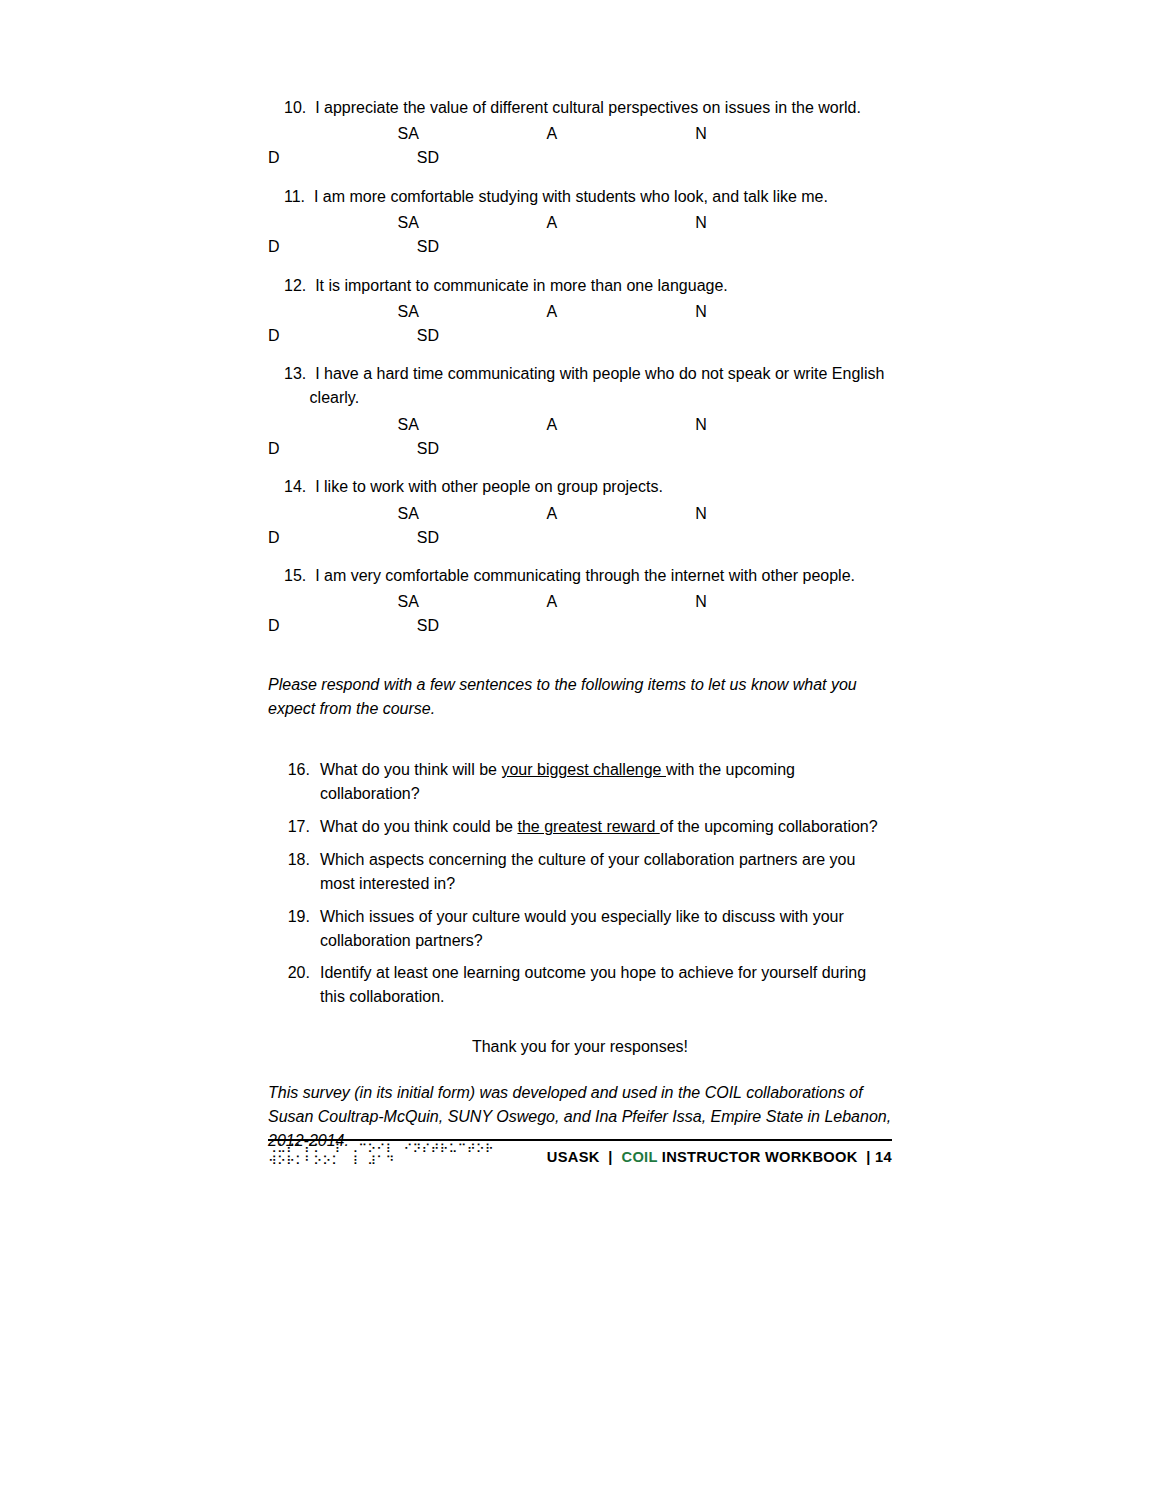10. I appreciate the value of different cultural perspectives on issues in the world. SA ANDSD
11. I am more comfortable studying with students who look, and talk like me. SA ANDSD
12. It is important to communicate in more than one language. SA ANDSD
13. I have a hard time communicating with people who do not speak or write English clearly. SA ANDSD
14. I like to work with other people on group projects. SA ANDSD
15. I am very comfortable communicating through the internet with other people. SA ANDSD
Please respond with a few sentences to the following items to let us know what you expect from the course.
What do you think will be your biggest challenge with the upcoming collaboration?
What do you think could be the greatest reward of the upcoming collaboration?
Which aspects concerning the culture of your collaboration partners are you most interested in?
Which issues of your culture would you especially like to discuss with your collaboration partners?
Identify at least one learning outcome you hope to achieve for yourself during this collaboration.
Thank you for your responses!
This survey (in its initial form) was developed and used in the COIL collaborations of Susan Coultrap-McQuin, SUNY Oswego, and Ina Pfeifer Issa, Empire State in Lebanon, 2012-2014.
⠠⠥⠎⠁⠎⠅⠀⠸⠀⠠⠉⠕⠊⠇⠀⠊⠝⠎⠞⠗⠥⠉⠞⠕⠗ ⠺⠕⠗⠅⠃⠕⠕⠅⠀⠸⠀⠼⠁⠙
USASK | COIL INSTRUCTOR WORKBOOK | 14